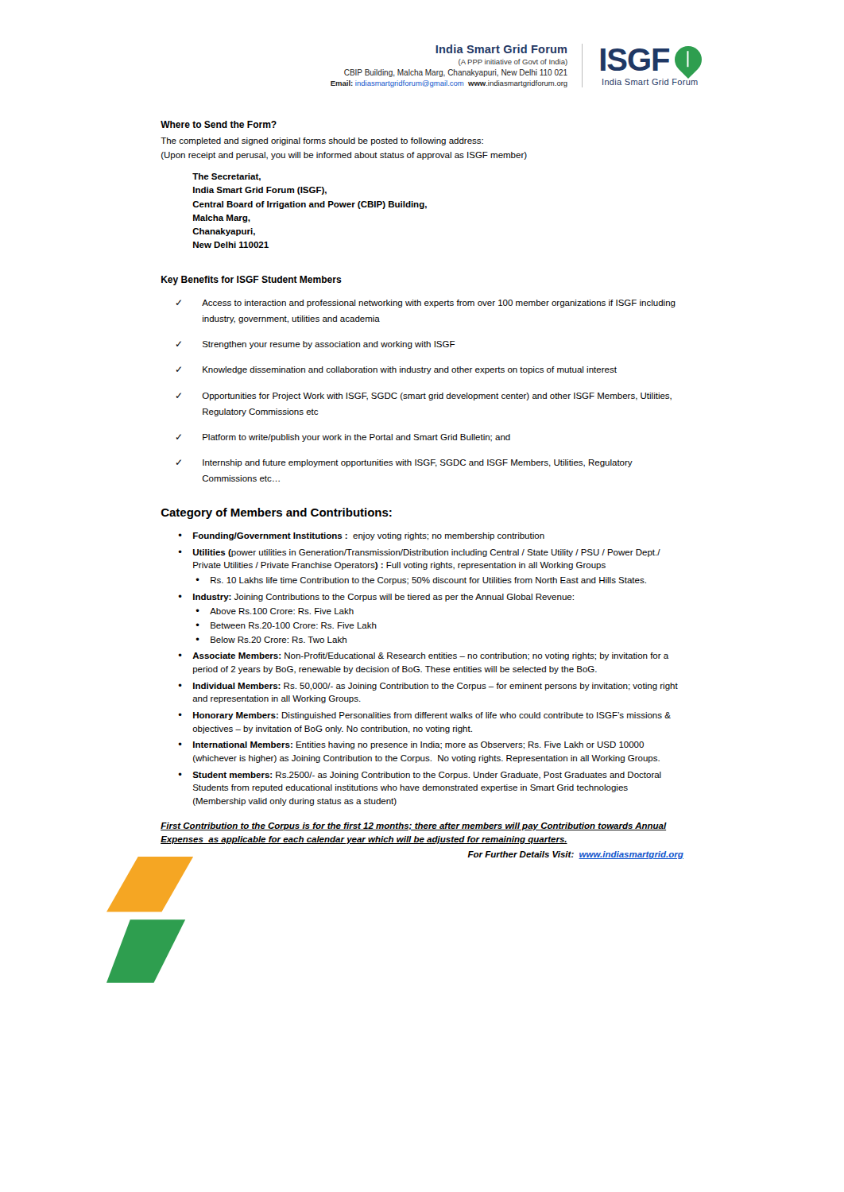India Smart Grid Forum
(A PPP initiative of Govt of India)
CBIP Building, Malcha Marg, Chanakyapuri, New Delhi 110 021
Email: indiasmartgridforum@gmail.com www.indiasmartgridforum.org
ISGF
India Smart Grid Forum
Where to Send the Form?
The completed and signed original forms should be posted to following address:
(Upon receipt and perusal, you will be informed about status of approval as ISGF member)
The Secretariat,
India Smart Grid Forum (ISGF),
Central Board of Irrigation and Power (CBIP) Building,
Malcha Marg,
Chanakyapuri,
New Delhi 110021
Key Benefits for ISGF Student Members
Access to interaction and professional networking with experts from over 100 member organizations if ISGF including industry, government, utilities and academia
Strengthen your resume by association and working with ISGF
Knowledge dissemination and collaboration with industry and other experts on topics of mutual interest
Opportunities for Project Work with ISGF, SGDC (smart grid development center) and other ISGF Members, Utilities, Regulatory Commissions etc
Platform to write/publish your work in the Portal and Smart Grid Bulletin; and
Internship and future employment opportunities with ISGF, SGDC and ISGF Members, Utilities, Regulatory Commissions etc…
Category of Members and Contributions:
Founding/Government Institutions : enjoy voting rights; no membership contribution
Utilities (power utilities in Generation/Transmission/Distribution including Central / State Utility / PSU / Power Dept./ Private Utilities / Private Franchise Operators) : Full voting rights, representation in all Working Groups
Rs. 10 Lakhs life time Contribution to the Corpus; 50% discount for Utilities from North East and Hills States.
Industry: Joining Contributions to the Corpus will be tiered as per the Annual Global Revenue:
Above Rs.100 Crore: Rs. Five Lakh
Between Rs.20-100 Crore: Rs. Five Lakh
Below Rs.20 Crore: Rs. Two Lakh
Associate Members: Non-Profit/Educational & Research entities – no contribution; no voting rights; by invitation for a period of 2 years by BoG, renewable by decision of BoG. These entities will be selected by the BoG.
Individual Members: Rs. 50,000/- as Joining Contribution to the Corpus – for eminent persons by invitation; voting right and representation in all Working Groups.
Honorary Members: Distinguished Personalities from different walks of life who could contribute to ISGF’s missions & objectives – by invitation of BoG only. No contribution, no voting right.
International Members: Entities having no presence in India; more as Observers; Rs. Five Lakh or USD 10000 (whichever is higher) as Joining Contribution to the Corpus. No voting rights. Representation in all Working Groups.
Student members: Rs.2500/- as Joining Contribution to the Corpus. Under Graduate, Post Graduates and Doctoral Students from reputed educational institutions who have demonstrated expertise in Smart Grid technologies (Membership valid only during status as a student)
First Contribution to the Corpus is for the first 12 months; there after members will pay Contribution towards Annual Expenses as applicable for each calendar year which will be adjusted for remaining quarters.
For Further Details Visit: www.indiasmartgrid.org